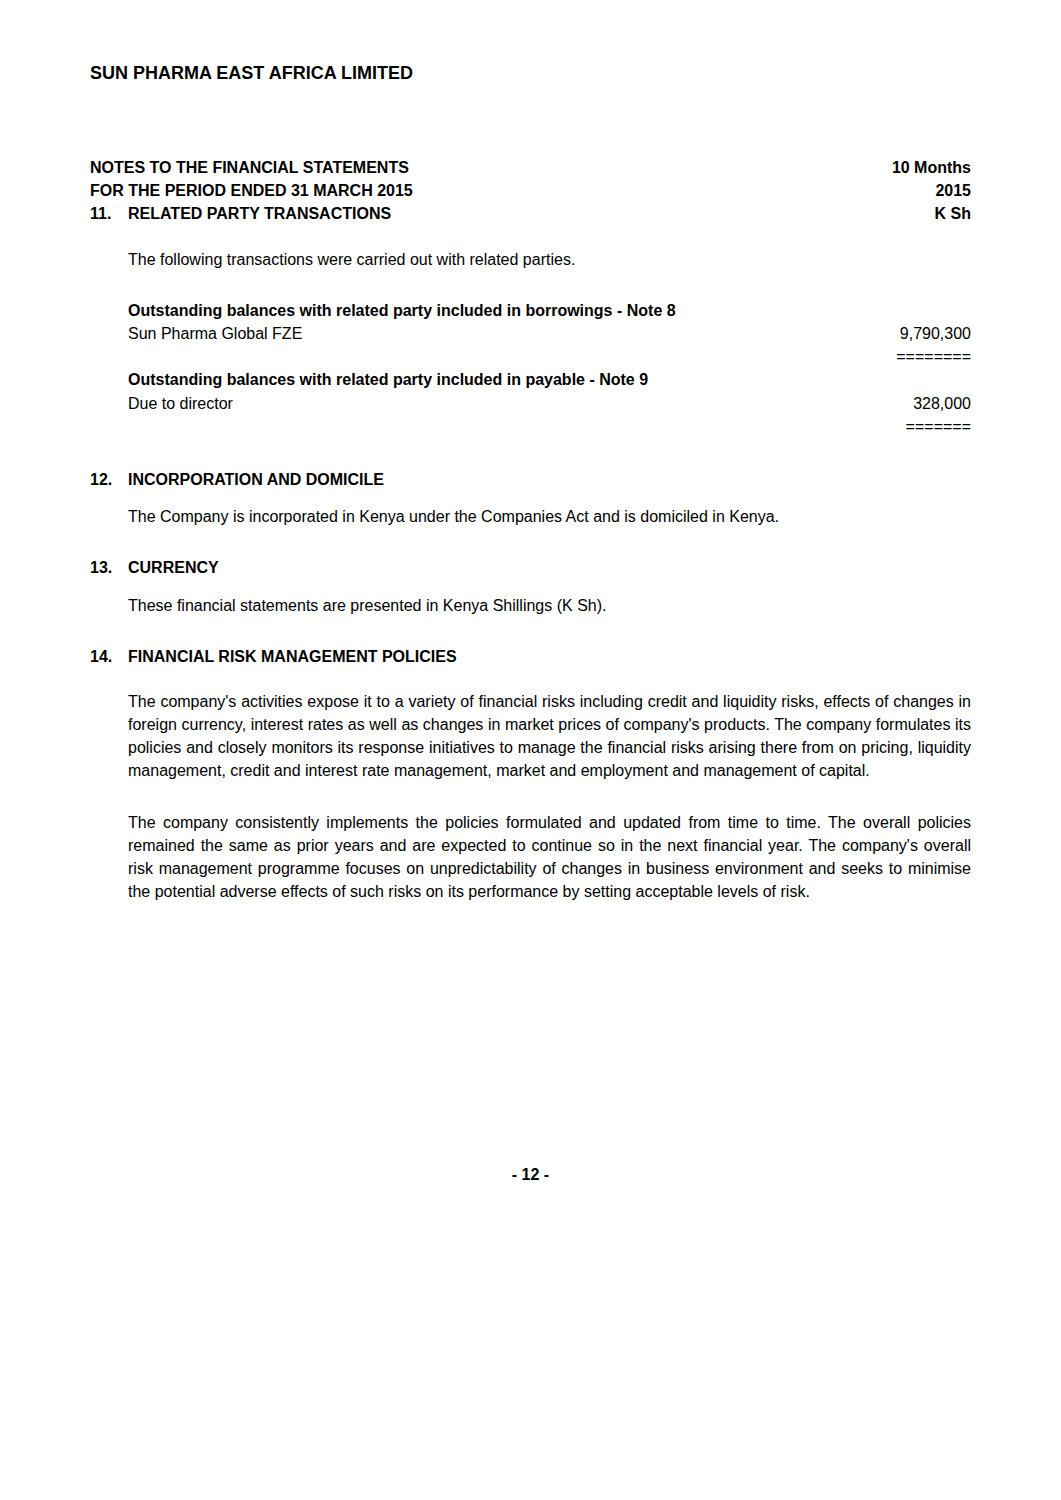SUN PHARMA EAST AFRICA LIMITED
NOTES TO THE FINANCIAL STATEMENTS
FOR THE PERIOD ENDED 31 MARCH 2015
10 Months
2015
11. RELATED PARTY TRANSACTIONS
K Sh
The following transactions were carried out with related parties.
| Outstanding balances with related party included in borrowings - Note 8 |
| Sun Pharma Global FZE | 9,790,300 |
| | ======== |
| Outstanding balances with related party included in payable - Note 9 |
| Due to director | 328,000 |
| | ======= |
12. INCORPORATION AND DOMICILE
The Company is incorporated in Kenya under the Companies Act and is domiciled in Kenya.
13. CURRENCY
These financial statements are presented in Kenya Shillings (K Sh).
14. FINANCIAL RISK MANAGEMENT POLICIES
The company's activities expose it to a variety of financial risks including credit and liquidity risks, effects of changes in foreign currency, interest rates as well as changes in market prices of company's products. The company formulates its policies and closely monitors its response initiatives to manage the financial risks arising there from on pricing, liquidity management, credit and interest rate management, market and employment and management of capital.
The company consistently implements the policies formulated and updated from time to time. The overall policies remained the same as prior years and are expected to continue so in the next financial year. The company's overall risk management programme focuses on unpredictability of changes in business environment and seeks to minimise the potential adverse effects of such risks on its performance by setting acceptable levels of risk.
- 12 -